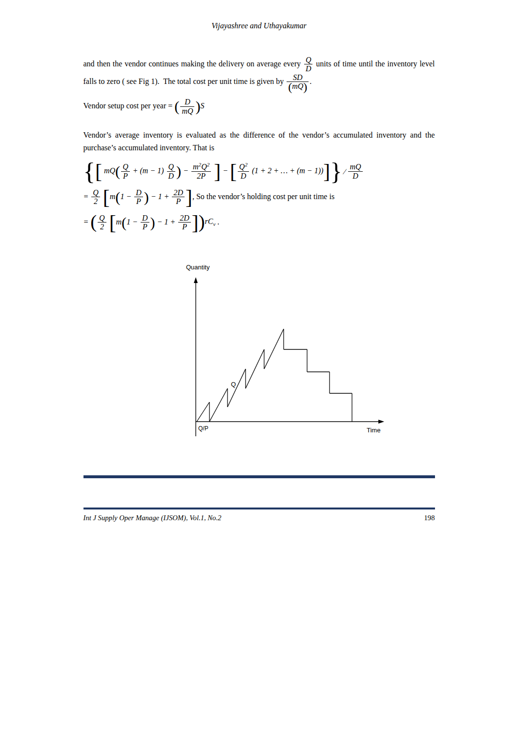Vijayashree and Uthayakumar
and then the vendor continues making the delivery on average every QD units of time until the inventory level falls to zero ( see Fig 1). The total cost per unit time is given by SD(mQ).
Vendor setup cost per year = (DmQ) S
Vendor’s average inventory is evaluated as the difference of the vendor’s accumulated inventory and the purchase’s accumulated inventory. That is
{[ mQ(QP + (m − 1) QD) − m2Q22P ] − [Q2 D (1 + 2 + … + (m − 1))]} ∕ mQ D = Q 2 [m(1 − DP) − 1 + 2D P], So the vendor’s holding cost per unit time is = (Q 2 [m(1 − DP) − 1 + 2D P]) rCv .
Quantity Time Q/P Q
Int J Supply Oper Manage (IJSOM), Vol.1, No.2 198